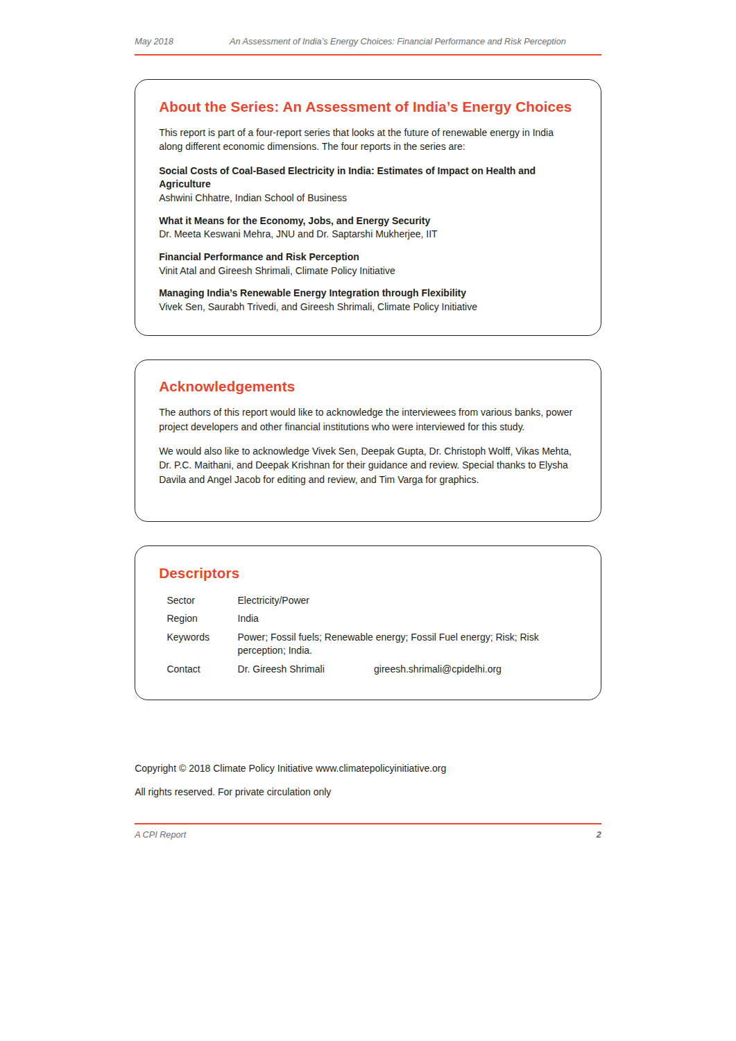May 2018
An Assessment of India’s Energy Choices: Financial Performance and Risk Perception
About the Series: An Assessment of India’s Energy Choices
This report is part of a four-report series that looks at the future of renewable energy in India along different economic dimensions. The four reports in the series are:
Social Costs of Coal-Based Electricity in India: Estimates of Impact on Health and Agriculture Ashwini Chhatre, Indian School of Business
What it Means for the Economy, Jobs, and Energy Security Dr. Meeta Keswani Mehra, JNU and Dr. Saptarshi Mukherjee, IIT
Financial Performance and Risk Perception Vinit Atal and Gireesh Shrimali, Climate Policy Initiative
Managing India’s Renewable Energy Integration through Flexibility Vivek Sen, Saurabh Trivedi, and Gireesh Shrimali, Climate Policy Initiative
Acknowledgements
The authors of this report would like to acknowledge the interviewees from various banks, power project developers and other financial institutions who were interviewed for this study.
We would also like to acknowledge Vivek Sen, Deepak Gupta, Dr. Christoph Wolff, Vikas Mehta, Dr. P.C. Maithani, and Deepak Krishnan for their guidance and review. Special thanks to Elysha Davila and Angel Jacob for editing and review, and Tim Varga for graphics.
Descriptors
| Sector | Electricity/Power |
| Region | India |
| Keywords | Power; Fossil fuels; Renewable energy; Fossil Fuel energy; Risk; Risk perception; India. |
| Contact | Dr. Gireesh Shrimali | gireesh.shrimali@cpidelhi.org |
Copyright © 2018 Climate Policy Initiative www.climatepolicyinitiative.org
All rights reserved. For private circulation only
A CPI Report
2